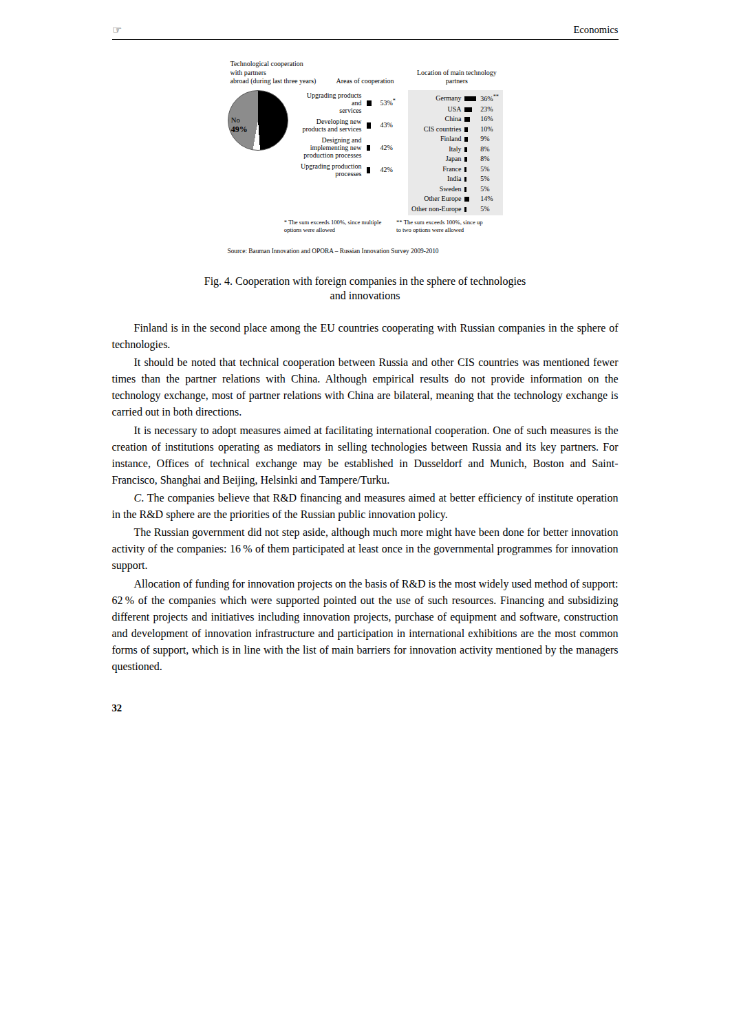☞ Economics
Technological cooperation with partners
abroad (during last three years)
Areas of cooperation
Location of main technology
partners
No
49%
| Upgrading products and services | | 53% * |
| Developing new products and services | | 43% |
| Designing and implementing new production processes | | 42% |
| Upgrading production processes | | 42% |
| Germany | | 36% ** |
| USA | | 23% |
| China | | 16% |
| CIS countries | | 10% |
| Finland | | 9% |
| Italy | | 8% |
| Japan | | 8% |
| France | | 5% |
| India | | 5% |
| Sweden | | 5% |
| Other Europe | | 14% |
| Other non-Europe | | 5% |
* The sum exceeds 100%, since multiple
options were allowed
** The sum exceeds 100%, since up
to two options were allowed
Source: Bauman Innovation and OPORA – Russian Innovation Survey 2009-2010
Fig. 4. Cooperation with foreign companies in the sphere of technologies
and innovations
Finland is in the second place among the EU countries cooperating with Russian companies in the sphere of technologies.
It should be noted that technical cooperation between Russia and other CIS countries was mentioned fewer times than the partner relations with China. Although empirical results do not provide information on the technology exchange, most of partner relations with China are bilateral, meaning that the technology exchange is carried out in both directions.
It is necessary to adopt measures aimed at facilitating international cooperation. One of such measures is the creation of institutions operating as mediators in selling technologies between Russia and its key partners. For instance, Offices of technical exchange may be established in Dusseldorf and Munich, Boston and Saint-Francisco, Shanghai and Beijing, Helsinki and Tampere/Turku.
C. The companies believe that R&D financing and measures aimed at better efficiency of institute operation in the R&D sphere are the priorities of the Russian public innovation policy.
The Russian government did not step aside, although much more might have been done for better innovation activity of the companies: 16 % of them participated at least once in the governmental programmes for innovation support.
Allocation of funding for innovation projects on the basis of R&D is the most widely used method of support: 62 % of the companies which were supported pointed out the use of such resources. Financing and subsidizing different projects and initiatives including innovation projects, purchase of equipment and software, construction and development of innovation infrastructure and participation in international exhibitions are the most common forms of support, which is in line with the list of main barriers for innovation activity mentioned by the managers questioned.
32